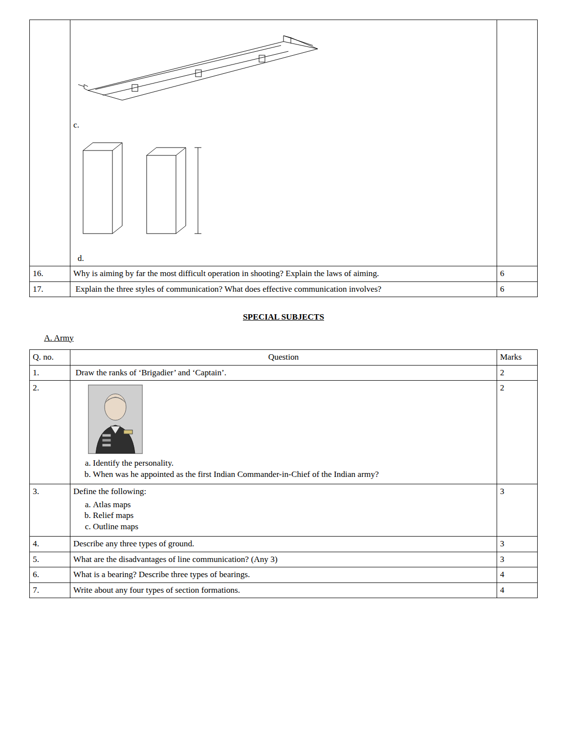| | c. d. | |
| 16. | Why is aiming by far the most difficult operation in shooting? Explain the laws of aiming. | 6 |
| 17. | Explain the three styles of communication? What does effective communication involves? | 6 |
SPECIAL SUBJECTS
A. Army
| Q. no. | Question | Marks |
| --- | --- | --- |
| 1. | Draw the ranks of ‘Brigadier’ and ‘Captain’. | 2 |
| 2. | Identify the personality. When was he appointed as the first Indian Commander-in-Chief of the Indian army? | 2 |
| 3. | Define the following: Atlas maps Relief maps Outline maps | 3 |
| 4. | Describe any three types of ground. | 3 |
| 5. | What are the disadvantages of line communication? (Any 3) | 3 |
| 6. | What is a bearing? Describe three types of bearings. | 4 |
| 7. | Write about any four types of section formations. | 4 |